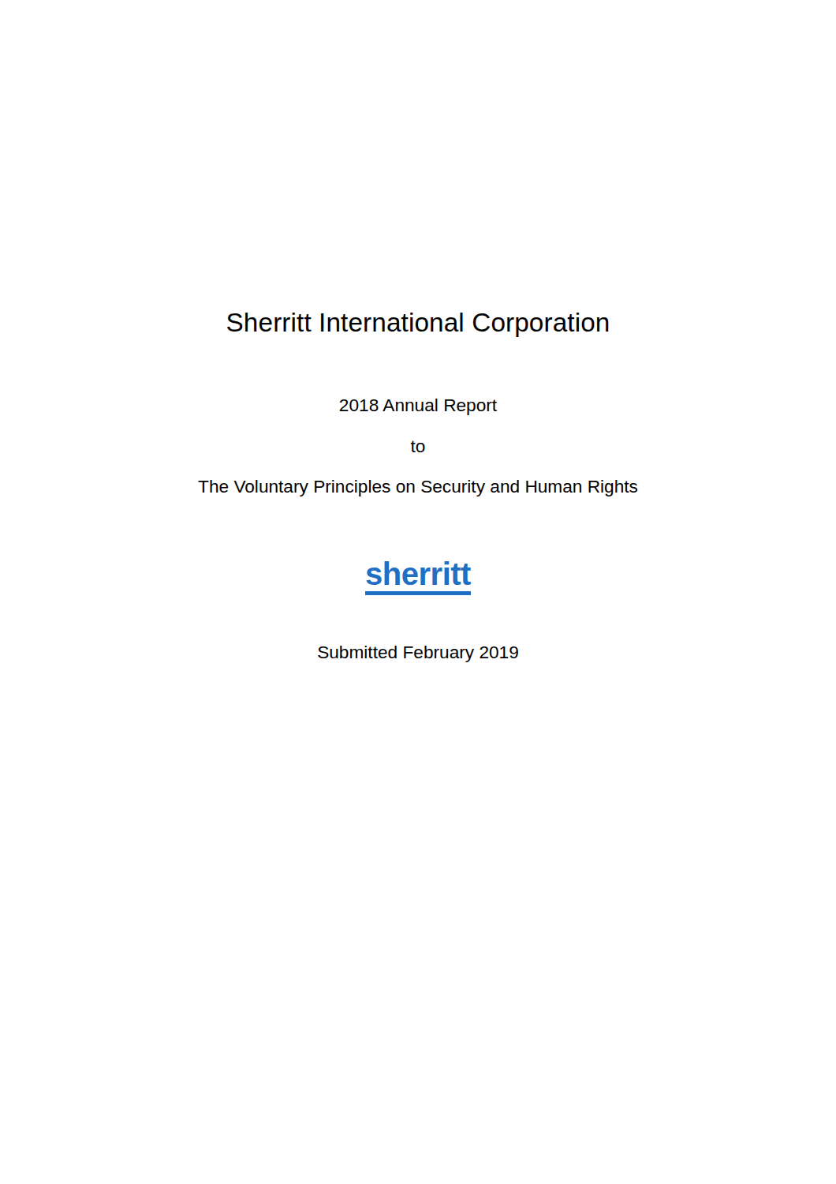Sherritt International Corporation
2018 Annual Report
to
The Voluntary Principles on Security and Human Rights
sherritt
Submitted February 2019